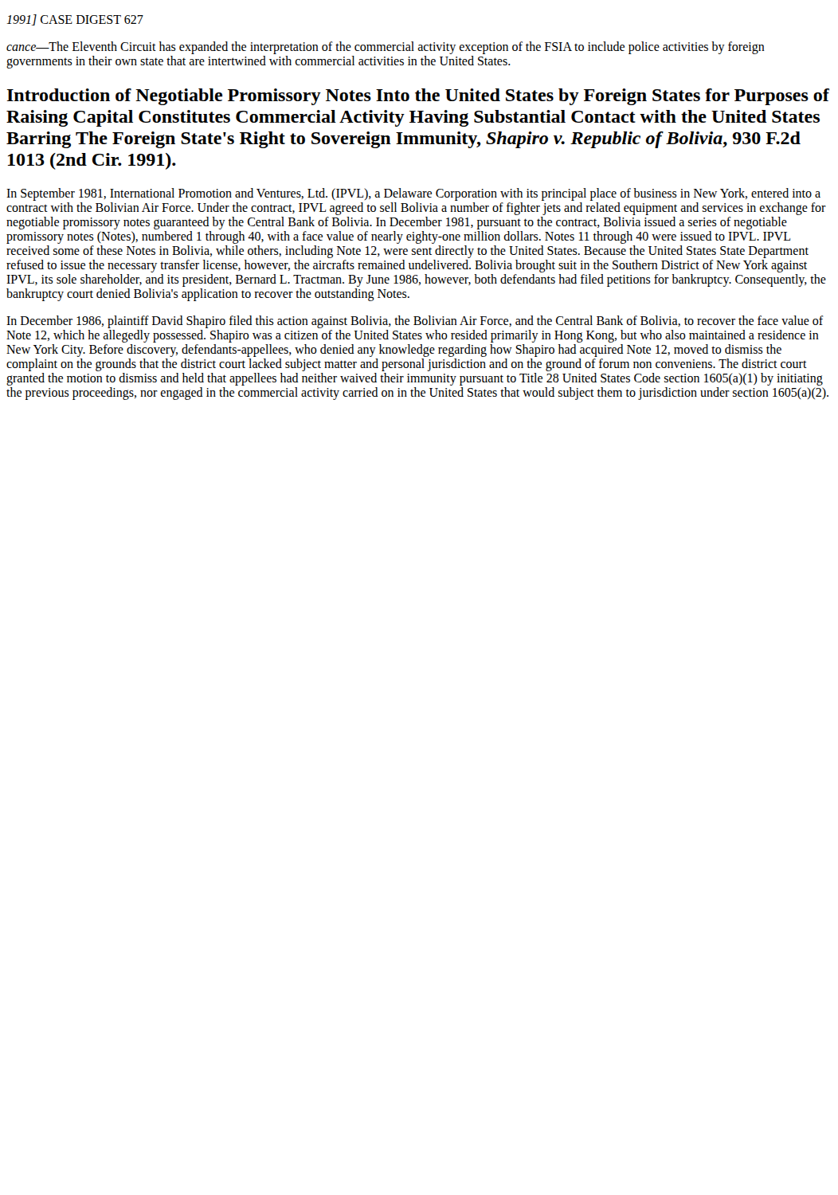1991] CASE DIGEST 627
cance—The Eleventh Circuit has expanded the interpretation of the commercial activity exception of the FSIA to include police activities by foreign governments in their own state that are intertwined with commercial activities in the United States.
Introduction of Negotiable Promissory Notes Into the United States by Foreign States for Purposes of Raising Capital Constitutes Commercial Activity Having Substantial Contact with the United States Barring The Foreign State's Right to Sovereign Immunity, Shapiro v. Republic of Bolivia, 930 F.2d 1013 (2nd Cir. 1991).
In September 1981, International Promotion and Ventures, Ltd. (IPVL), a Delaware Corporation with its principal place of business in New York, entered into a contract with the Bolivian Air Force. Under the contract, IPVL agreed to sell Bolivia a number of fighter jets and related equipment and services in exchange for negotiable promissory notes guaranteed by the Central Bank of Bolivia. In December 1981, pursuant to the contract, Bolivia issued a series of negotiable promissory notes (Notes), numbered 1 through 40, with a face value of nearly eighty-one million dollars. Notes 11 through 40 were issued to IPVL. IPVL received some of these Notes in Bolivia, while others, including Note 12, were sent directly to the United States. Because the United States State Department refused to issue the necessary transfer license, however, the aircrafts remained undelivered. Bolivia brought suit in the Southern District of New York against IPVL, its sole shareholder, and its president, Bernard L. Tractman. By June 1986, however, both defendants had filed petitions for bankruptcy. Consequently, the bankruptcy court denied Bolivia's application to recover the outstanding Notes.
In December 1986, plaintiff David Shapiro filed this action against Bolivia, the Bolivian Air Force, and the Central Bank of Bolivia, to recover the face value of Note 12, which he allegedly possessed. Shapiro was a citizen of the United States who resided primarily in Hong Kong, but who also maintained a residence in New York City. Before discovery, defendants-appellees, who denied any knowledge regarding how Shapiro had acquired Note 12, moved to dismiss the complaint on the grounds that the district court lacked subject matter and personal jurisdiction and on the ground of forum non conveniens. The district court granted the motion to dismiss and held that appellees had neither waived their immunity pursuant to Title 28 United States Code section 1605(a)(1) by initiating the previous proceedings, nor engaged in the commercial activity carried on in the United States that would subject them to jurisdiction under section 1605(a)(2).